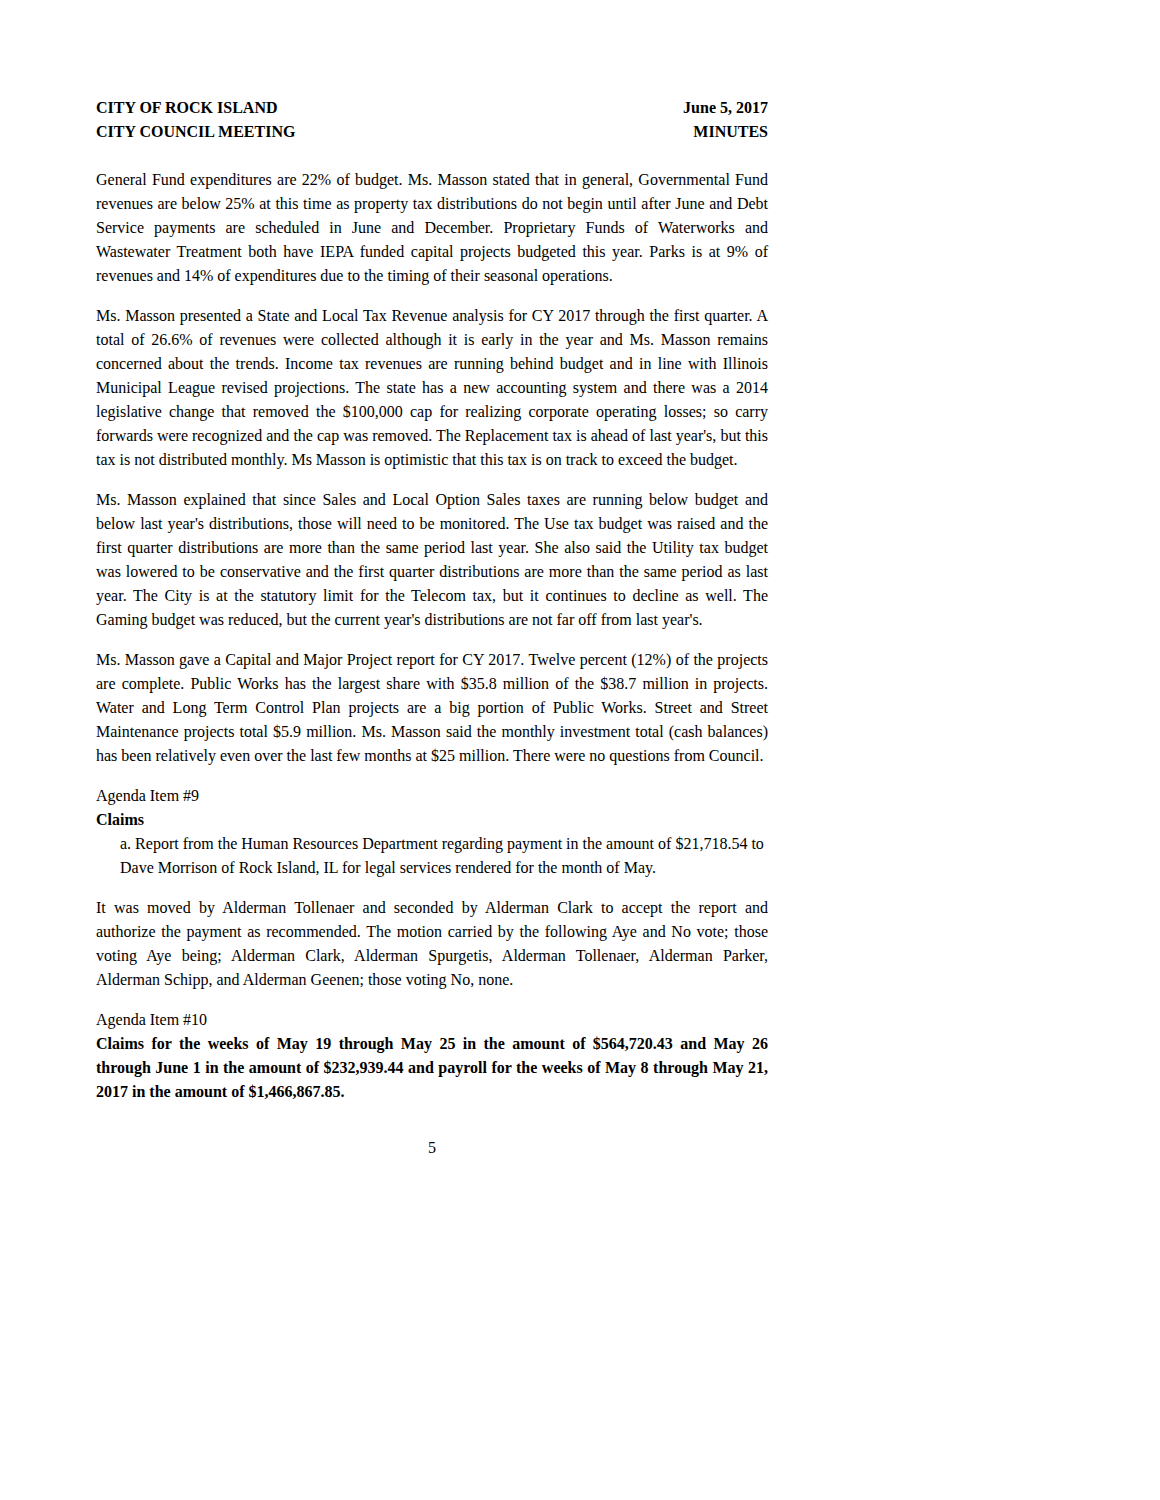CITY OF ROCK ISLAND CITY COUNCIL MEETING
June 5, 2017 MINUTES
General Fund expenditures are 22% of budget. Ms. Masson stated that in general, Governmental Fund revenues are below 25% at this time as property tax distributions do not begin until after June and Debt Service payments are scheduled in June and December. Proprietary Funds of Waterworks and Wastewater Treatment both have IEPA funded capital projects budgeted this year. Parks is at 9% of revenues and 14% of expenditures due to the timing of their seasonal operations.
Ms. Masson presented a State and Local Tax Revenue analysis for CY 2017 through the first quarter. A total of 26.6% of revenues were collected although it is early in the year and Ms. Masson remains concerned about the trends. Income tax revenues are running behind budget and in line with Illinois Municipal League revised projections. The state has a new accounting system and there was a 2014 legislative change that removed the $100,000 cap for realizing corporate operating losses; so carry forwards were recognized and the cap was removed. The Replacement tax is ahead of last year's, but this tax is not distributed monthly. Ms Masson is optimistic that this tax is on track to exceed the budget.
Ms. Masson explained that since Sales and Local Option Sales taxes are running below budget and below last year's distributions, those will need to be monitored. The Use tax budget was raised and the first quarter distributions are more than the same period last year. She also said the Utility tax budget was lowered to be conservative and the first quarter distributions are more than the same period as last year. The City is at the statutory limit for the Telecom tax, but it continues to decline as well. The Gaming budget was reduced, but the current year's distributions are not far off from last year's.
Ms. Masson gave a Capital and Major Project report for CY 2017. Twelve percent (12%) of the projects are complete. Public Works has the largest share with $35.8 million of the $38.7 million in projects. Water and Long Term Control Plan projects are a big portion of Public Works. Street and Street Maintenance projects total $5.9 million. Ms. Masson said the monthly investment total (cash balances) has been relatively even over the last few months at $25 million. There were no questions from Council.
Agenda Item #9
Claims
a. Report from the Human Resources Department regarding payment in the amount of $21,718.54 to Dave Morrison of Rock Island, IL for legal services rendered for the month of May.
It was moved by Alderman Tollenaer and seconded by Alderman Clark to accept the report and authorize the payment as recommended. The motion carried by the following Aye and No vote; those voting Aye being; Alderman Clark, Alderman Spurgetis, Alderman Tollenaer, Alderman Parker, Alderman Schipp, and Alderman Geenen; those voting No, none.
Agenda Item #10
Claims for the weeks of May 19 through May 25 in the amount of $564,720.43 and May 26 through June 1 in the amount of $232,939.44 and payroll for the weeks of May 8 through May 21, 2017 in the amount of $1,466,867.85.
5